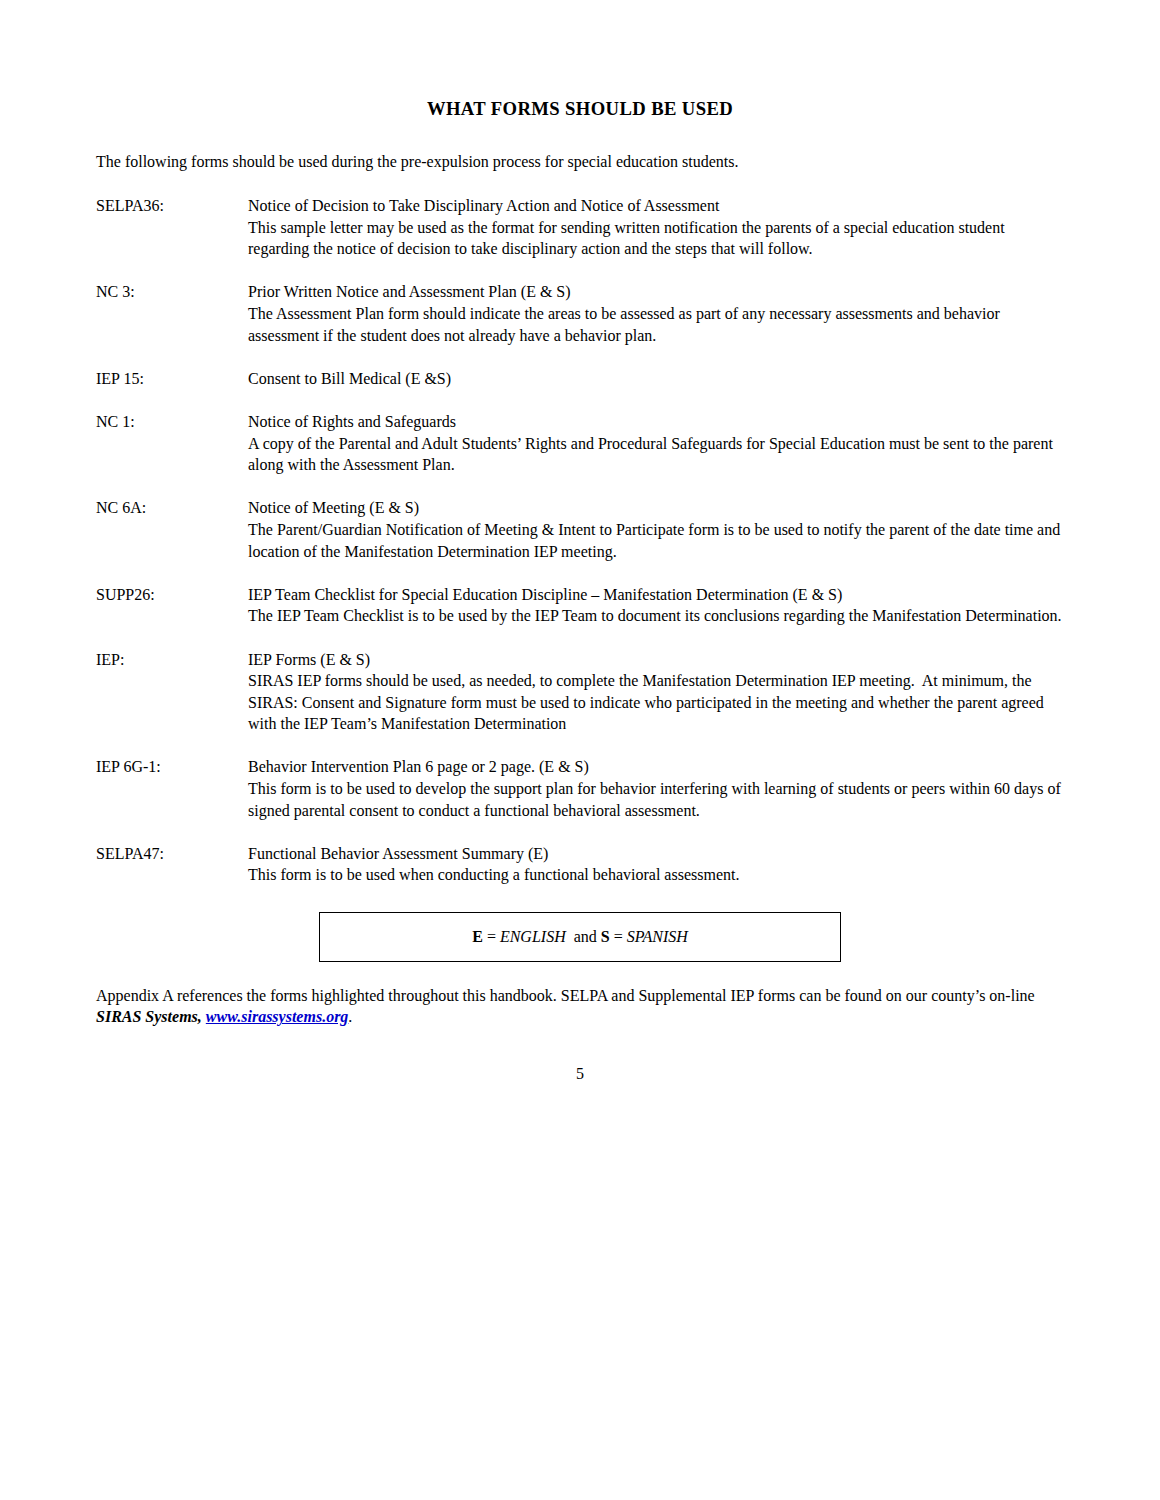WHAT FORMS SHOULD BE USED
The following forms should be used during the pre-expulsion process for special education students.
SELPA36:
Notice of Decision to Take Disciplinary Action and Notice of Assessment This sample letter may be used as the format for sending written notification the parents of a special education student regarding the notice of decision to take disciplinary action and the steps that will follow.
NC 3:
Prior Written Notice and Assessment Plan (E & S) The Assessment Plan form should indicate the areas to be assessed as part of any necessary assessments and behavior assessment if the student does not already have a behavior plan.
IEP 15:
Consent to Bill Medical (E &S)
NC 1:
Notice of Rights and Safeguards A copy of the Parental and Adult Students’ Rights and Procedural Safeguards for Special Education must be sent to the parent along with the Assessment Plan.
NC 6A:
Notice of Meeting (E & S) The Parent/Guardian Notification of Meeting & Intent to Participate form is to be used to notify the parent of the date time and location of the Manifestation Determination IEP meeting.
SUPP26:
IEP Team Checklist for Special Education Discipline – Manifestation Determination (E & S) The IEP Team Checklist is to be used by the IEP Team to document its conclusions regarding the Manifestation Determination.
IEP:
IEP Forms (E & S) SIRAS IEP forms should be used, as needed, to complete the Manifestation Determination IEP meeting. At minimum, the SIRAS: Consent and Signature form must be used to indicate who participated in the meeting and whether the parent agreed with the IEP Team’s Manifestation Determination
IEP 6G-1:
Behavior Intervention Plan 6 page or 2 page. (E & S) This form is to be used to develop the support plan for behavior interfering with learning of students or peers within 60 days of signed parental consent to conduct a functional behavioral assessment.
SELPA47:
Functional Behavior Assessment Summary (E) This form is to be used when conducting a functional behavioral assessment.
E = ENGLISH and S = SPANISH
Appendix A references the forms highlighted throughout this handbook. SELPA and Supplemental IEP forms can be found on our county’s on-line SIRAS Systems, www.sirassystems.org.
5